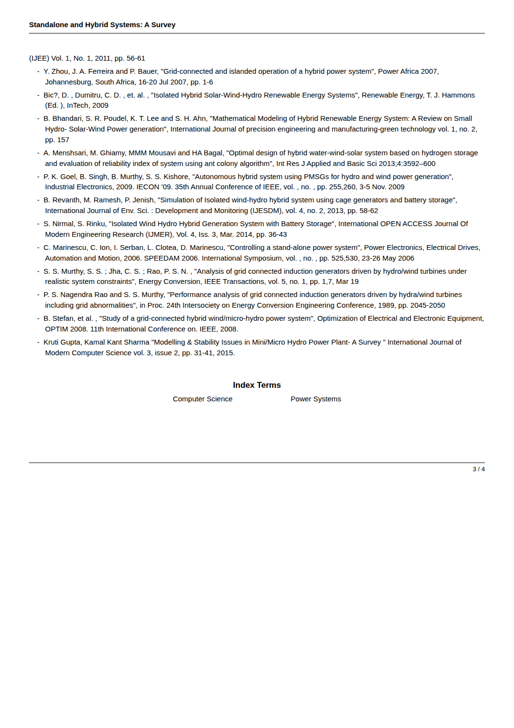Standalone and Hybrid Systems: A Survey
(IJEE) Vol. 1, No. 1, 2011, pp. 56-61
Y. Zhou, J. A. Ferreira and P. Bauer, "Grid-connected and islanded operation of a hybrid power system", Power Africa 2007, Johannesburg, South Africa, 16-20 Jul 2007, pp. 1-6
Bic?, D. , Dumitru, C. D. , et. al. , "Isolated Hybrid Solar-Wind-Hydro Renewable Energy Systems", Renewable Energy, T. J. Hammons (Ed. ), InTech, 2009
B. Bhandari, S. R. Poudel, K. T. Lee and S. H. Ahn, "Mathematical Modeling of Hybrid Renewable Energy System: A Review on Small Hydro- Solar-Wind Power generation", International Journal of precision engineering and manufacturing-green technology vol. 1, no. 2, pp. 157
A. Menshsari, M. Ghiamy, MMM Mousavi and HA Bagal, "Optimal design of hybrid water-wind-solar system based on hydrogen storage and evaluation of reliability index of system using ant colony algorithm", Int Res J Applied and Basic Sci 2013;4:3592–600
P. K. Goel, B. Singh, B. Murthy, S. S. Kishore, "Autonomous hybrid system using PMSGs for hydro and wind power generation", Industrial Electronics, 2009. IECON '09. 35th Annual Conference of IEEE, vol. , no. , pp. 255,260, 3-5 Nov. 2009
B. Revanth, M. Ramesh, P. Jenish, "Simulation of Isolated wind-hydro hybrid system using cage generators and battery storage", International Journal of Env. Sci. : Development and Monitoring (IJESDM), vol. 4, no. 2, 2013, pp. 58-62
S. Nirmal, S. Rinku, "Isolated Wind Hydro Hybrid Generation System with Battery Storage", International OPEN ACCESS Journal Of Modern Engineering Research (IJMER), Vol. 4, Iss. 3, Mar. 2014, pp. 36-43
C. Marinescu, C. Ion, I. Serban, L. Clotea, D. Marinescu, "Controlling a stand-alone power system", Power Electronics, Electrical Drives, Automation and Motion, 2006. SPEEDAM 2006. International Symposium, vol. , no. , pp. 525,530, 23-26 May 2006
S. S. Murthy, S. S. ; Jha, C. S. ; Rao, P. S. N. , "Analysis of grid connected induction generators driven by hydro/wind turbines under realistic system constraints", Energy Conversion, IEEE Transactions, vol. 5, no. 1, pp. 1,7, Mar 19
P. S. Nagendra Rao and S. S. Murthy, "Performance analysis of grid connected induction generators driven by hydra/wind turbines including grid abnormalities", in Proc. 24th Intersociety on Energy Conversion Engineering Conference, 1989, pp. 2045-2050
B. Stefan, et al. , "Study of a grid-connected hybrid wind/micro-hydro power system", Optimization of Electrical and Electronic Equipment, OPTIM 2008. 11th International Conference on. IEEE, 2008.
Kruti Gupta, Kamal Kant Sharma "Modelling & Stability Issues in Mini/Micro Hydro Power Plant- A Survey " International Journal of Modern Computer Science vol. 3, issue 2, pp. 31-41, 2015.
Index Terms
Computer Science Power Systems
3 / 4